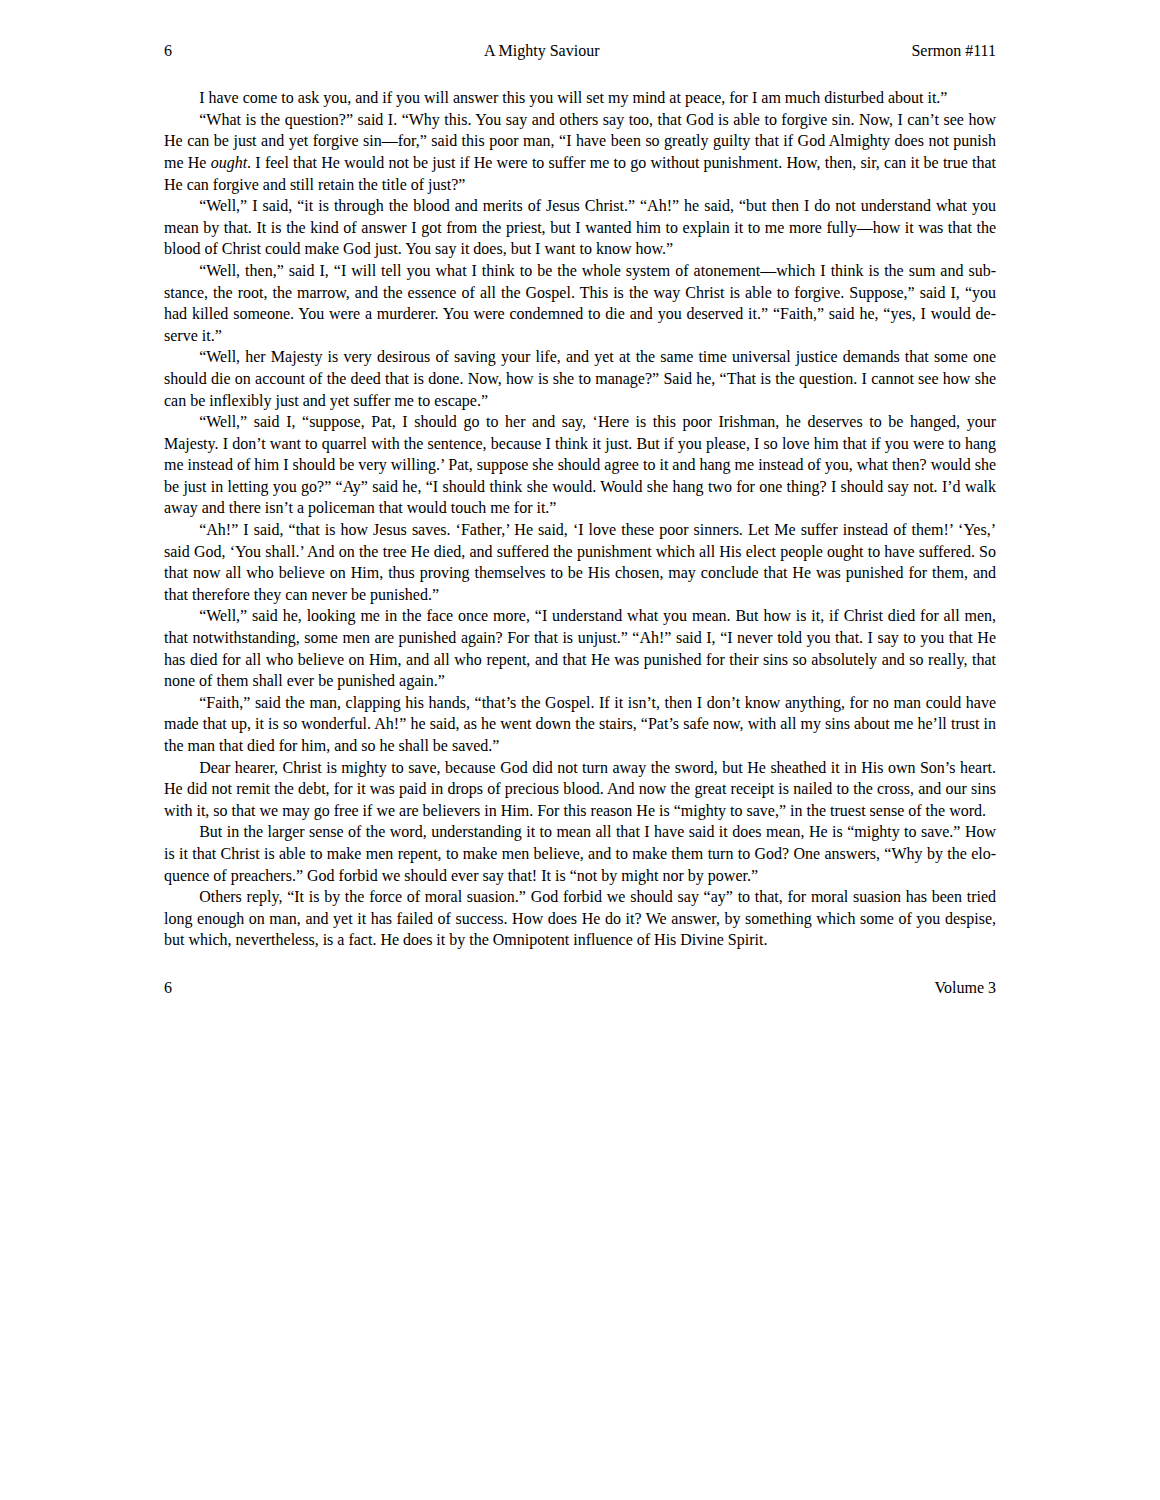6 A Mighty Saviour Sermon #111
I have come to ask you, and if you will answer this you will set my mind at peace, for I am much disturbed about it.”
“What is the question?” said I. “Why this. You say and others say too, that God is able to forgive sin. Now, I can’t see how He can be just and yet forgive sin—for,” said this poor man, “I have been so greatly guilty that if God Almighty does not punish me He ought. I feel that He would not be just if He were to suffer me to go without punishment. How, then, sir, can it be true that He can forgive and still retain the title of just?”
“Well,” I said, “it is through the blood and merits of Jesus Christ.” “Ah!” he said, “but then I do not understand what you mean by that. It is the kind of answer I got from the priest, but I wanted him to explain it to me more fully—how it was that the blood of Christ could make God just. You say it does, but I want to know how.”
“Well, then,” said I, “I will tell you what I think to be the whole system of atonement—which I think is the sum and substance, the root, the marrow, and the essence of all the Gospel. This is the way Christ is able to forgive. Suppose,” said I, “you had killed someone. You were a murderer. You were condemned to die and you deserved it.” “Faith,” said he, “yes, I would deserve it.”
“Well, her Majesty is very desirous of saving your life, and yet at the same time universal justice demands that some one should die on account of the deed that is done. Now, how is she to manage?” Said he, “That is the question. I cannot see how she can be inflexibly just and yet suffer me to escape.”
“Well,” said I, “suppose, Pat, I should go to her and say, ‘Here is this poor Irishman, he deserves to be hanged, your Majesty. I don’t want to quarrel with the sentence, because I think it just. But if you please, I so love him that if you were to hang me instead of him I should be very willing.’ Pat, suppose she should agree to it and hang me instead of you, what then? would she be just in letting you go?” “Ay” said he, “I should think she would. Would she hang two for one thing? I should say not. I’d walk away and there isn’t a policeman that would touch me for it.”
“Ah!” I said, “that is how Jesus saves. ‘Father,’ He said, ‘I love these poor sinners. Let Me suffer instead of them!’ ‘Yes,’ said God, ‘You shall.’ And on the tree He died, and suffered the punishment which all His elect people ought to have suffered. So that now all who believe on Him, thus proving themselves to be His chosen, may conclude that He was punished for them, and that therefore they can never be punished.”
“Well,” said he, looking me in the face once more, “I understand what you mean. But how is it, if Christ died for all men, that notwithstanding, some men are punished again? For that is unjust.” “Ah!” said I, “I never told you that. I say to you that He has died for all who believe on Him, and all who repent, and that He was punished for their sins so absolutely and so really, that none of them shall ever be punished again.”
“Faith,” said the man, clapping his hands, “that’s the Gospel. If it isn’t, then I don’t know anything, for no man could have made that up, it is so wonderful. Ah!” he said, as he went down the stairs, “Pat’s safe now, with all my sins about me he’ll trust in the man that died for him, and so he shall be saved.”
Dear hearer, Christ is mighty to save, because God did not turn away the sword, but He sheathed it in His own Son’s heart. He did not remit the debt, for it was paid in drops of precious blood. And now the great receipt is nailed to the cross, and our sins with it, so that we may go free if we are believers in Him. For this reason He is “mighty to save,” in the truest sense of the word.
But in the larger sense of the word, understanding it to mean all that I have said it does mean, He is “mighty to save.” How is it that Christ is able to make men repent, to make men believe, and to make them turn to God? One answers, “Why by the eloquence of preachers.” God forbid we should ever say that! It is “not by might nor by power.”
Others reply, “It is by the force of moral suasion.” God forbid we should say “ay” to that, for moral suasion has been tried long enough on man, and yet it has failed of success. How does He do it? We answer, by something which some of you despise, but which, nevertheless, is a fact. He does it by the Omnipotent influence of His Divine Spirit.
6 Volume 3